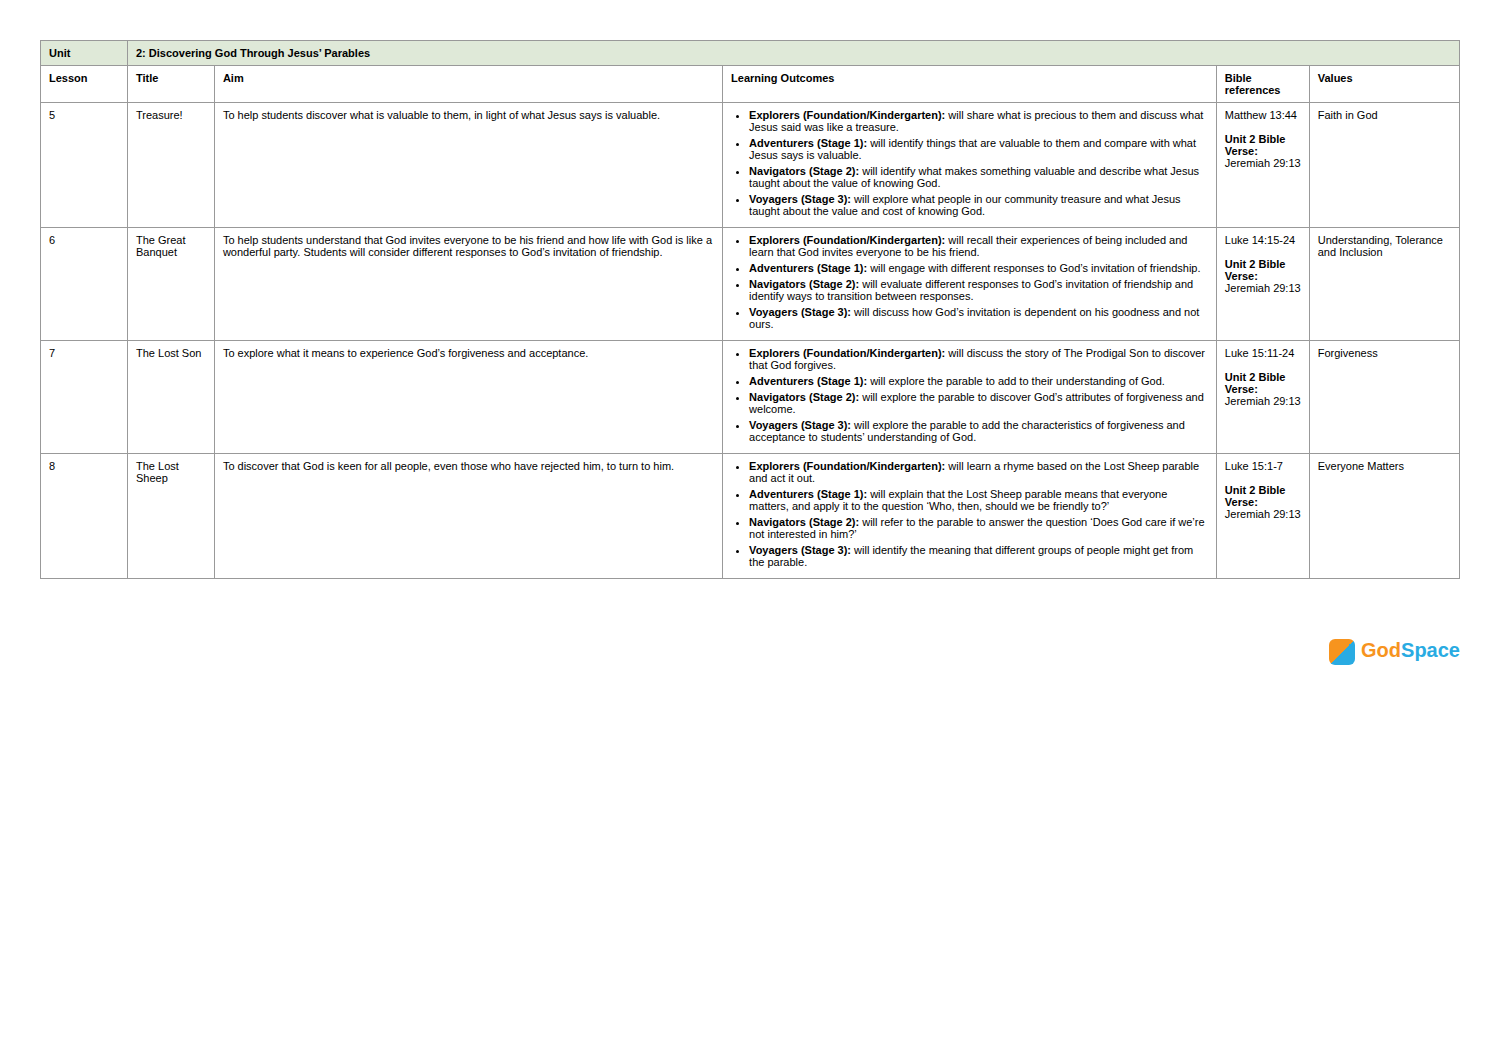| Unit | 2: Discovering God Through Jesus’ Parables |
| Lesson | Title | Aim | Learning Outcomes | Bible references | Values |
| 5 | Treasure! | To help students discover what is valuable to them, in light of what Jesus says is valuable. | Explorers (Foundation/Kindergarten): will share what is precious to them and discuss what Jesus said was like a treasure. Adventurers (Stage 1): will identify things that are valuable to them and compare with what Jesus says is valuable. Navigators (Stage 2): will identify what makes something valuable and describe what Jesus taught about the value of knowing God. Voyagers (Stage 3): will explore what people in our community treasure and what Jesus taught about the value and cost of knowing God. | Matthew 13:44 Unit 2 Bible Verse: Jeremiah 29:13 | Faith in God |
| 6 | The Great Banquet | To help students understand that God invites everyone to be his friend and how life with God is like a wonderful party. Students will consider different responses to God’s invitation of friendship. | Explorers (Foundation/Kindergarten): will recall their experiences of being included and learn that God invites everyone to be his friend. Adventurers (Stage 1): will engage with different responses to God’s invitation of friendship. Navigators (Stage 2): will evaluate different responses to God’s invitation of friendship and identify ways to transition between responses. Voyagers (Stage 3): will discuss how God’s invitation is dependent on his goodness and not ours. | Luke 14:15-24 Unit 2 Bible Verse: Jeremiah 29:13 | Understanding, Tolerance and Inclusion |
| 7 | The Lost Son | To explore what it means to experience God’s forgiveness and acceptance. | Explorers (Foundation/Kindergarten): will discuss the story of The Prodigal Son to discover that God forgives. Adventurers (Stage 1): will explore the parable to add to their understanding of God. Navigators (Stage 2): will explore the parable to discover God’s attributes of forgiveness and welcome. Voyagers (Stage 3): will explore the parable to add the characteristics of forgiveness and acceptance to students’ understanding of God. | Luke 15:11-24 Unit 2 Bible Verse: Jeremiah 29:13 | Forgiveness |
| 8 | The Lost Sheep | To discover that God is keen for all people, even those who have rejected him, to turn to him. | Explorers (Foundation/Kindergarten): will learn a rhyme based on the Lost Sheep parable and act it out. Adventurers (Stage 1): will explain that the Lost Sheep parable means that everyone matters, and apply it to the question ‘Who, then, should we be friendly to?’ Navigators (Stage 2): will refer to the parable to answer the question ‘Does God care if we’re not interested in him?’ Voyagers (Stage 3): will identify the meaning that different groups of people might get from the parable. | Luke 15:1-7 Unit 2 Bible Verse: Jeremiah 29:13 | Everyone Matters |
God Space